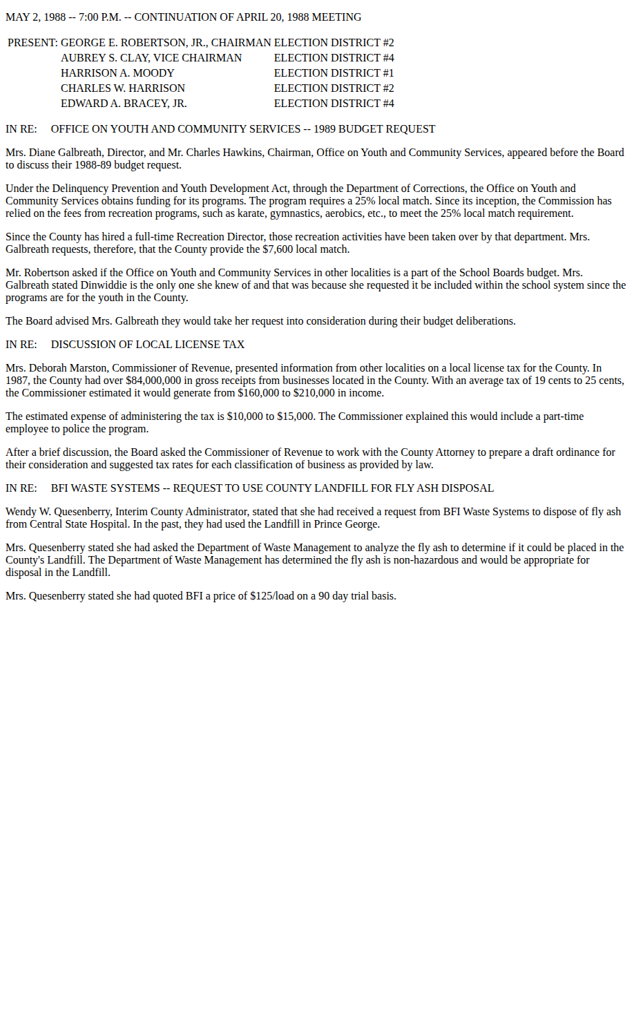MAY 2, 1988 -- 7:00 P.M. -- CONTINUATION OF APRIL 20, 1988 MEETING
| PRESENT: | GEORGE E. ROBERTSON, JR., CHAIRMAN | ELECTION DISTRICT #2 |
| | AUBREY S. CLAY, VICE CHAIRMAN | ELECTION DISTRICT #4 |
| | HARRISON A. MOODY | ELECTION DISTRICT #1 |
| | CHARLES W. HARRISON | ELECTION DISTRICT #2 |
| | EDWARD A. BRACEY, JR. | ELECTION DISTRICT #4 |
IN RE: OFFICE ON YOUTH AND COMMUNITY SERVICES -- 1989 BUDGET REQUEST
Mrs. Diane Galbreath, Director, and Mr. Charles Hawkins, Chairman, Office on Youth and Community Services, appeared before the Board to discuss their 1988-89 budget request.
Under the Delinquency Prevention and Youth Development Act, through the Department of Corrections, the Office on Youth and Community Services obtains funding for its programs. The program requires a 25% local match. Since its inception, the Commission has relied on the fees from recreation programs, such as karate, gymnastics, aerobics, etc., to meet the 25% local match requirement.
Since the County has hired a full-time Recreation Director, those recreation activities have been taken over by that department. Mrs. Galbreath requests, therefore, that the County provide the $7,600 local match.
Mr. Robertson asked if the Office on Youth and Community Services in other localities is a part of the School Boards budget. Mrs. Galbreath stated Dinwiddie is the only one she knew of and that was because she requested it be included within the school system since the programs are for the youth in the County.
The Board advised Mrs. Galbreath they would take her request into consideration during their budget deliberations.
IN RE: DISCUSSION OF LOCAL LICENSE TAX
Mrs. Deborah Marston, Commissioner of Revenue, presented information from other localities on a local license tax for the County. In 1987, the County had over $84,000,000 in gross receipts from businesses located in the County. With an average tax of 19 cents to 25 cents, the Commissioner estimated it would generate from $160,000 to $210,000 in income.
The estimated expense of administering the tax is $10,000 to $15,000. The Commissioner explained this would include a part-time employee to police the program.
After a brief discussion, the Board asked the Commissioner of Revenue to work with the County Attorney to prepare a draft ordinance for their consideration and suggested tax rates for each classification of business as provided by law.
IN RE: BFI WASTE SYSTEMS -- REQUEST TO USE COUNTY LANDFILL FOR FLY ASH DISPOSAL
Wendy W. Quesenberry, Interim County Administrator, stated that she had received a request from BFI Waste Systems to dispose of fly ash from Central State Hospital. In the past, they had used the Landfill in Prince George.
Mrs. Quesenberry stated she had asked the Department of Waste Management to analyze the fly ash to determine if it could be placed in the County's Landfill. The Department of Waste Management has determined the fly ash is non-hazardous and would be appropriate for disposal in the Landfill.
Mrs. Quesenberry stated she had quoted BFI a price of $125/load on a 90 day trial basis.